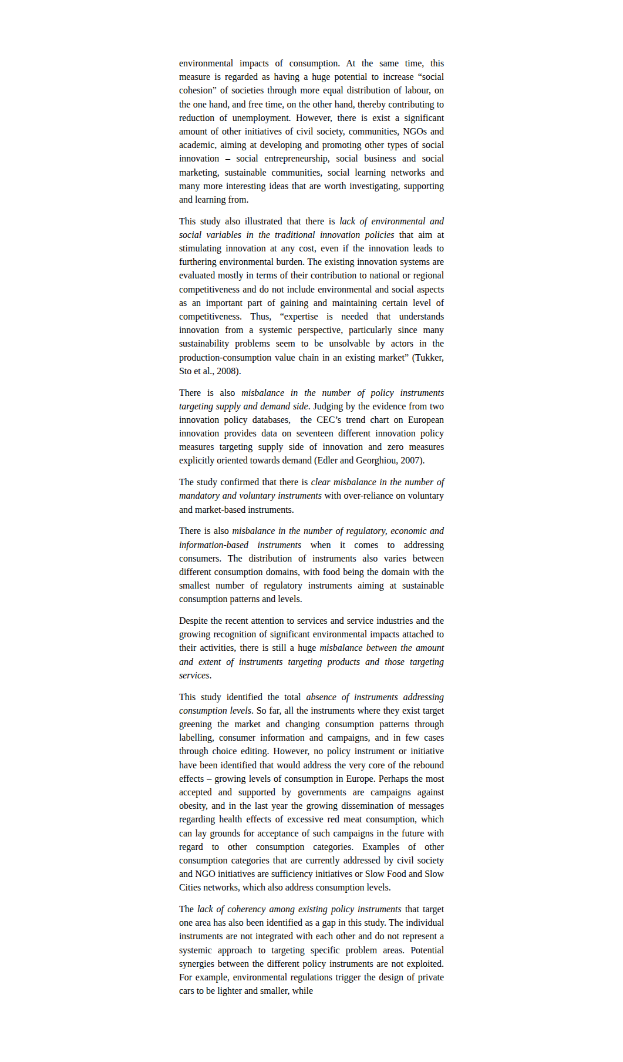environmental impacts of consumption. At the same time, this measure is regarded as having a huge potential to increase “social cohesion” of societies through more equal distribution of labour, on the one hand, and free time, on the other hand, thereby contributing to reduction of unemployment. However, there is exist a significant amount of other initiatives of civil society, communities, NGOs and academic, aiming at developing and promoting other types of social innovation – social entrepreneurship, social business and social marketing, sustainable communities, social learning networks and many more interesting ideas that are worth investigating, supporting and learning from.
This study also illustrated that there is lack of environmental and social variables in the traditional innovation policies that aim at stimulating innovation at any cost, even if the innovation leads to furthering environmental burden. The existing innovation systems are evaluated mostly in terms of their contribution to national or regional competitiveness and do not include environmental and social aspects as an important part of gaining and maintaining certain level of competitiveness. Thus, “expertise is needed that understands innovation from a systemic perspective, particularly since many sustainability problems seem to be unsolvable by actors in the production-consumption value chain in an existing market” (Tukker, Sto et al., 2008).
There is also misbalance in the number of policy instruments targeting supply and demand side. Judging by the evidence from two innovation policy databases, the CEC’s trend chart on European innovation provides data on seventeen different innovation policy measures targeting supply side of innovation and zero measures explicitly oriented towards demand (Edler and Georghiou, 2007).
The study confirmed that there is clear misbalance in the number of mandatory and voluntary instruments with over-reliance on voluntary and market-based instruments.
There is also misbalance in the number of regulatory, economic and information-based instruments when it comes to addressing consumers. The distribution of instruments also varies between different consumption domains, with food being the domain with the smallest number of regulatory instruments aiming at sustainable consumption patterns and levels.
Despite the recent attention to services and service industries and the growing recognition of significant environmental impacts attached to their activities, there is still a huge misbalance between the amount and extent of instruments targeting products and those targeting services.
This study identified the total absence of instruments addressing consumption levels. So far, all the instruments where they exist target greening the market and changing consumption patterns through labelling, consumer information and campaigns, and in few cases through choice editing. However, no policy instrument or initiative have been identified that would address the very core of the rebound effects – growing levels of consumption in Europe. Perhaps the most accepted and supported by governments are campaigns against obesity, and in the last year the growing dissemination of messages regarding health effects of excessive red meat consumption, which can lay grounds for acceptance of such campaigns in the future with regard to other consumption categories. Examples of other consumption categories that are currently addressed by civil society and NGO initiatives are sufficiency initiatives or Slow Food and Slow Cities networks, which also address consumption levels.
The lack of coherency among existing policy instruments that target one area has also been identified as a gap in this study. The individual instruments are not integrated with each other and do not represent a systemic approach to targeting specific problem areas. Potential synergies between the different policy instruments are not exploited. For example, environmental regulations trigger the design of private cars to be lighter and smaller, while